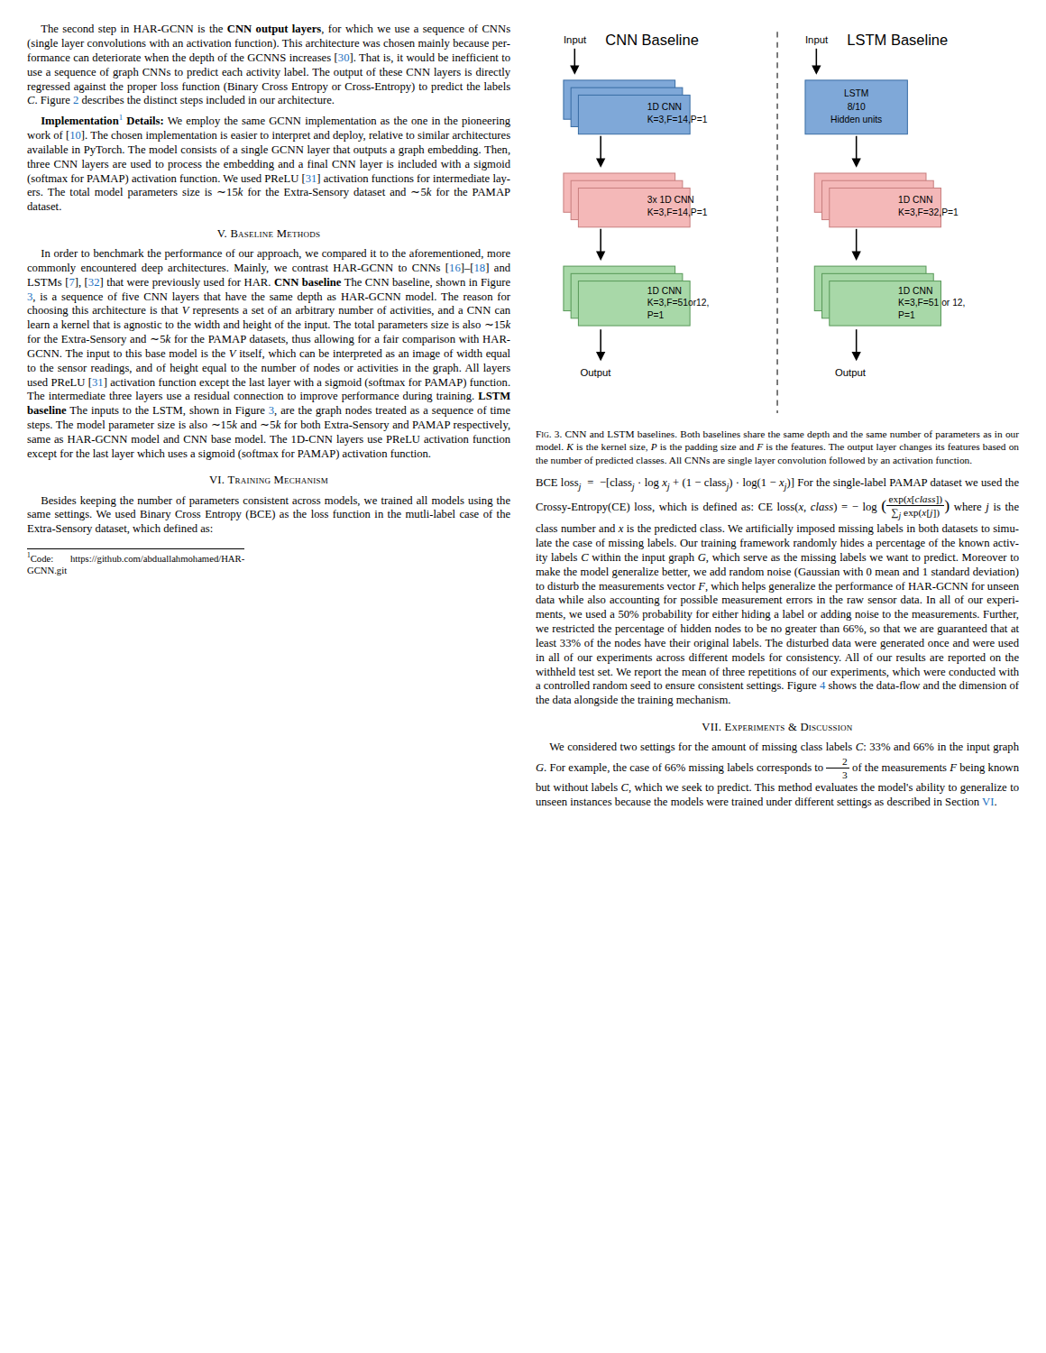The second step in HAR-GCNN is the CNN output layers, for which we use a sequence of CNNs (single layer convolutions with an activation function). This architecture was chosen mainly because performance can deteriorate when the depth of the GCNNS increases [30]. That is, it would be inefficient to use a sequence of graph CNNs to predict each activity label. The output of these CNN layers is directly regressed against the proper loss function (Binary Cross Entropy or Cross-Entropy) to predict the labels C. Figure 2 describes the distinct steps included in our architecture.
Implementation1 Details: We employ the same GCNN implementation as the one in the pioneering work of [10]. The chosen implementation is easier to interpret and deploy, relative to similar architectures available in PyTorch. The model consists of a single GCNN layer that outputs a graph embedding. Then, three CNN layers are used to process the embedding and a final CNN layer is included with a sigmoid (softmax for PAMAP) activation function. We used PReLU [31] activation functions for intermediate layers. The total model parameters size is ∼15k for the Extra-Sensory dataset and ∼5k for the PAMAP dataset.
V. Baseline Methods
In order to benchmark the performance of our approach, we compared it to the aforementioned, more commonly encountered deep architectures. Mainly, we contrast HAR-GCNN to CNNs [16]–[18] and LSTMs [7], [32] that were previously used for HAR. CNN baseline The CNN baseline, shown in Figure 3, is a sequence of five CNN layers that have the same depth as HAR-GCNN model. The reason for choosing this architecture is that V represents a set of an arbitrary number of activities, and a CNN can learn a kernel that is agnostic to the width and height of the input. The total parameters size is also ∼15k for the Extra-Sensory and ∼5k for the PAMAP datasets, thus allowing for a fair comparison with HAR-GCNN. The input to this base model is the V itself, which can be interpreted as an image of width equal to the sensor readings, and of height equal to the number of nodes or activities in the graph. All layers used PReLU [31] activation function except the last layer with a sigmoid (softmax for PAMAP) function. The intermediate three layers use a residual connection to improve performance during training. LSTM baseline The inputs to the LSTM, shown in Figure 3, are the graph nodes treated as a sequence of time steps. The model parameter size is also ∼15k and ∼5k for both Extra-Sensory and PAMAP respectively, same as HAR-GCNN model and CNN base model. The 1D-CNN layers use PReLU activation function except for the last layer which uses a sigmoid (softmax for PAMAP) activation function.
VI. Training Mechanism
Besides keeping the number of parameters consistent across models, we trained all models using the same settings. We used Binary Cross Entropy (BCE) as the loss function in the mutli-label case of the Extra-Sensory dataset, which defined as:
1Code: https://github.com/abduallahmohamed/HAR-GCNN.git
Input CNN Baseline 1D CNN K=3,F=14,P=1 3x 1D CNN K=3,F=14,P=1 1D CNN K=3,F=51or12, P=1 Output Input LSTM Baseline LSTM 8/10 Hidden units 1D CNN K=3,F=32,P=1 1D CNN K=3,F=51 or 12, P=1 Output
Fig. 3. CNN and LSTM baselines. Both baselines share the same depth and the same number of parameters as in our model. K is the kernel size, P is the padding size and F is the features. The output layer changes its features based on the number of predicted classes. All CNNs are single layer convolution followed by an activation function.
BCE lossj = −[classj · log xj + (1 − classj) · log(1 − xj)] For the single-label PAMAP dataset we used the Crossy-Entropy(CE) loss, which is defined as: CE loss(x, class) = − log (exp(x[class])∑j exp(x[j])) where j is the class number and x is the predicted class. We artificially imposed missing labels in both datasets to simulate the case of missing labels. Our training framework randomly hides a percentage of the known activity labels C within the input graph G, which serve as the missing labels we want to predict. Moreover to make the model generalize better, we add random noise (Gaussian with 0 mean and 1 standard deviation) to disturb the measurements vector F, which helps generalize the performance of HAR-GCNN for unseen data while also accounting for possible measurement errors in the raw sensor data. In all of our experiments, we used a 50% probability for either hiding a label or adding noise to the measurements. Further, we restricted the percentage of hidden nodes to be no greater than 66%, so that we are guaranteed that at least 33% of the nodes have their original labels. The disturbed data were generated once and were used in all of our experiments across different models for consistency. All of our results are reported on the withheld test set. We report the mean of three repetitions of our experiments, which were conducted with a controlled random seed to ensure consistent settings. Figure 4 shows the data-flow and the dimension of the data alongside the training mechanism.
VII. Experiments & Discussion
We considered two settings for the amount of missing class labels C: 33% and 66% in the input graph G. For example, the case of 66% missing labels corresponds to 23 of the measurements F being known but without labels C, which we seek to predict. This method evaluates the model's ability to generalize to unseen instances because the models were trained under different settings as described in Section VI.